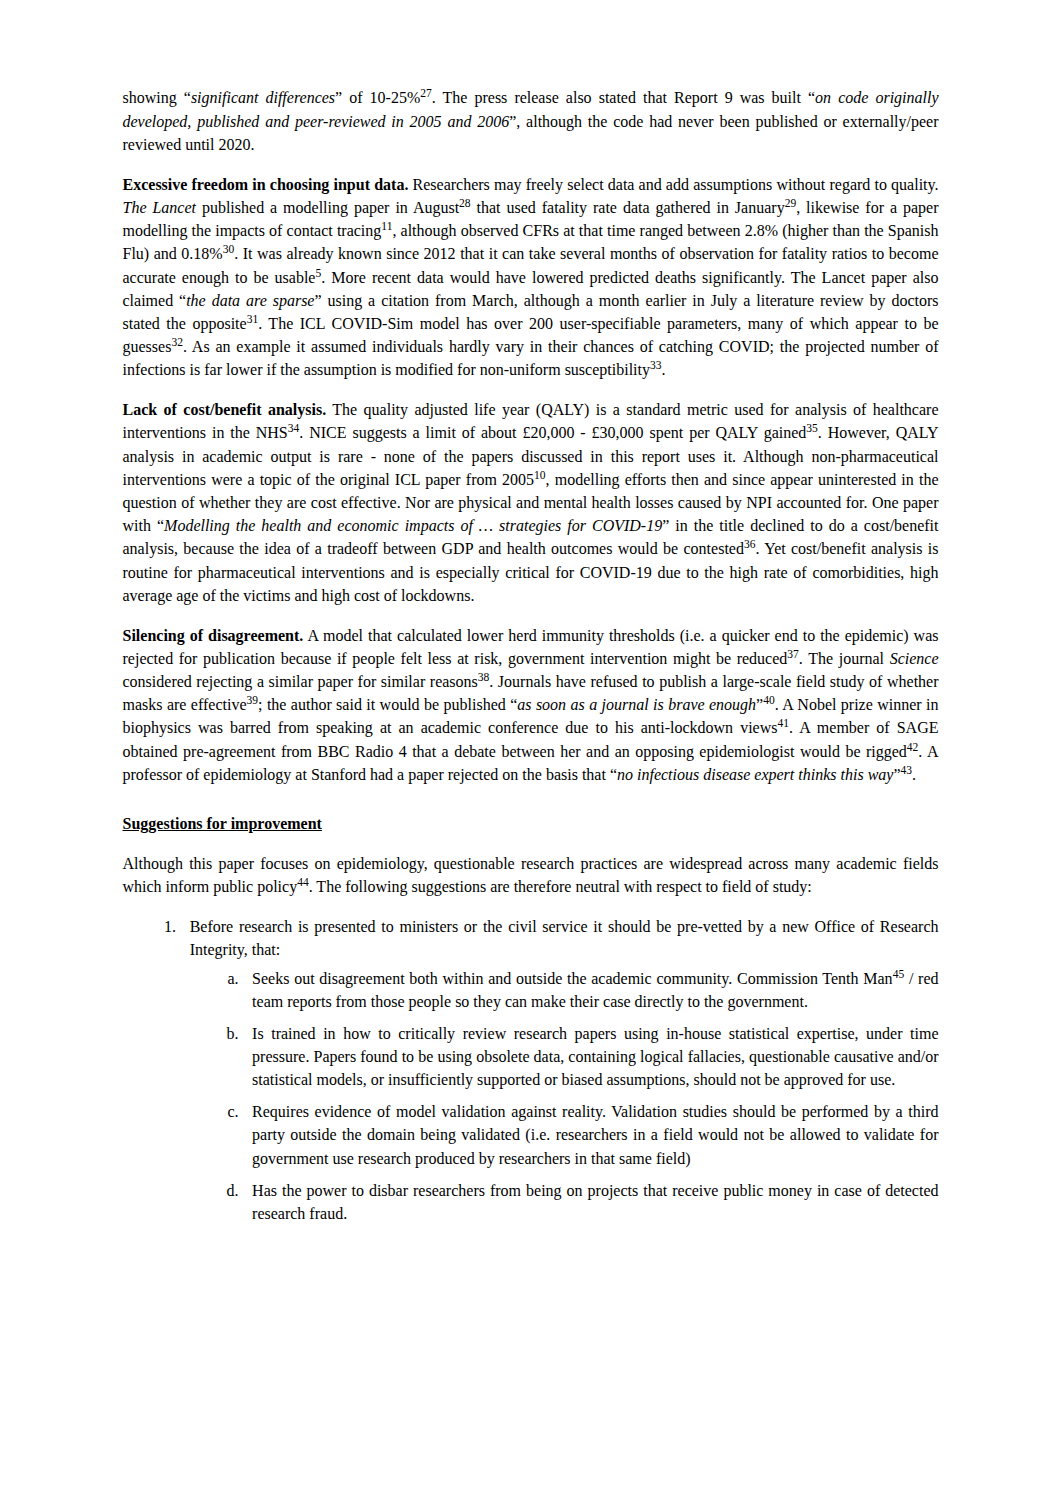showing “significant differences” of 10-25%27. The press release also stated that Report 9 was built “on code originally developed, published and peer-reviewed in 2005 and 2006”, although the code had never been published or externally/peer reviewed until 2020.
Excessive freedom in choosing input data. Researchers may freely select data and add assumptions without regard to quality. The Lancet published a modelling paper in August28 that used fatality rate data gathered in January29, likewise for a paper modelling the impacts of contact tracing11, although observed CFRs at that time ranged between 2.8% (higher than the Spanish Flu) and 0.18%30. It was already known since 2012 that it can take several months of observation for fatality ratios to become accurate enough to be usable5. More recent data would have lowered predicted deaths significantly. The Lancet paper also claimed “the data are sparse” using a citation from March, although a month earlier in July a literature review by doctors stated the opposite31. The ICL COVID-Sim model has over 200 user-specifiable parameters, many of which appear to be guesses32. As an example it assumed individuals hardly vary in their chances of catching COVID; the projected number of infections is far lower if the assumption is modified for non-uniform susceptibility33.
Lack of cost/benefit analysis. The quality adjusted life year (QALY) is a standard metric used for analysis of healthcare interventions in the NHS34. NICE suggests a limit of about £20,000 - £30,000 spent per QALY gained35. However, QALY analysis in academic output is rare - none of the papers discussed in this report uses it. Although non-pharmaceutical interventions were a topic of the original ICL paper from 200510, modelling efforts then and since appear uninterested in the question of whether they are cost effective. Nor are physical and mental health losses caused by NPI accounted for. One paper with “Modelling the health and economic impacts of … strategies for COVID-19” in the title declined to do a cost/benefit analysis, because the idea of a tradeoff between GDP and health outcomes would be contested36. Yet cost/benefit analysis is routine for pharmaceutical interventions and is especially critical for COVID-19 due to the high rate of comorbidities, high average age of the victims and high cost of lockdowns.
Silencing of disagreement. A model that calculated lower herd immunity thresholds (i.e. a quicker end to the epidemic) was rejected for publication because if people felt less at risk, government intervention might be reduced37. The journal Science considered rejecting a similar paper for similar reasons38. Journals have refused to publish a large-scale field study of whether masks are effective39; the author said it would be published “as soon as a journal is brave enough”40. A Nobel prize winner in biophysics was barred from speaking at an academic conference due to his anti-lockdown views41. A member of SAGE obtained pre-agreement from BBC Radio 4 that a debate between her and an opposing epidemiologist would be rigged42. A professor of epidemiology at Stanford had a paper rejected on the basis that “no infectious disease expert thinks this way”43.
Suggestions for improvement
Although this paper focuses on epidemiology, questionable research practices are widespread across many academic fields which inform public policy44. The following suggestions are therefore neutral with respect to field of study:
Before research is presented to ministers or the civil service it should be pre-vetted by a new Office of Research Integrity, that:
Seeks out disagreement both within and outside the academic community. Commission Tenth Man45 / red team reports from those people so they can make their case directly to the government.
Is trained in how to critically review research papers using in-house statistical expertise, under time pressure. Papers found to be using obsolete data, containing logical fallacies, questionable causative and/or statistical models, or insufficiently supported or biased assumptions, should not be approved for use.
Requires evidence of model validation against reality. Validation studies should be performed by a third party outside the domain being validated (i.e. researchers in a field would not be allowed to validate for government use research produced by researchers in that same field)
Has the power to disbar researchers from being on projects that receive public money in case of detected research fraud.